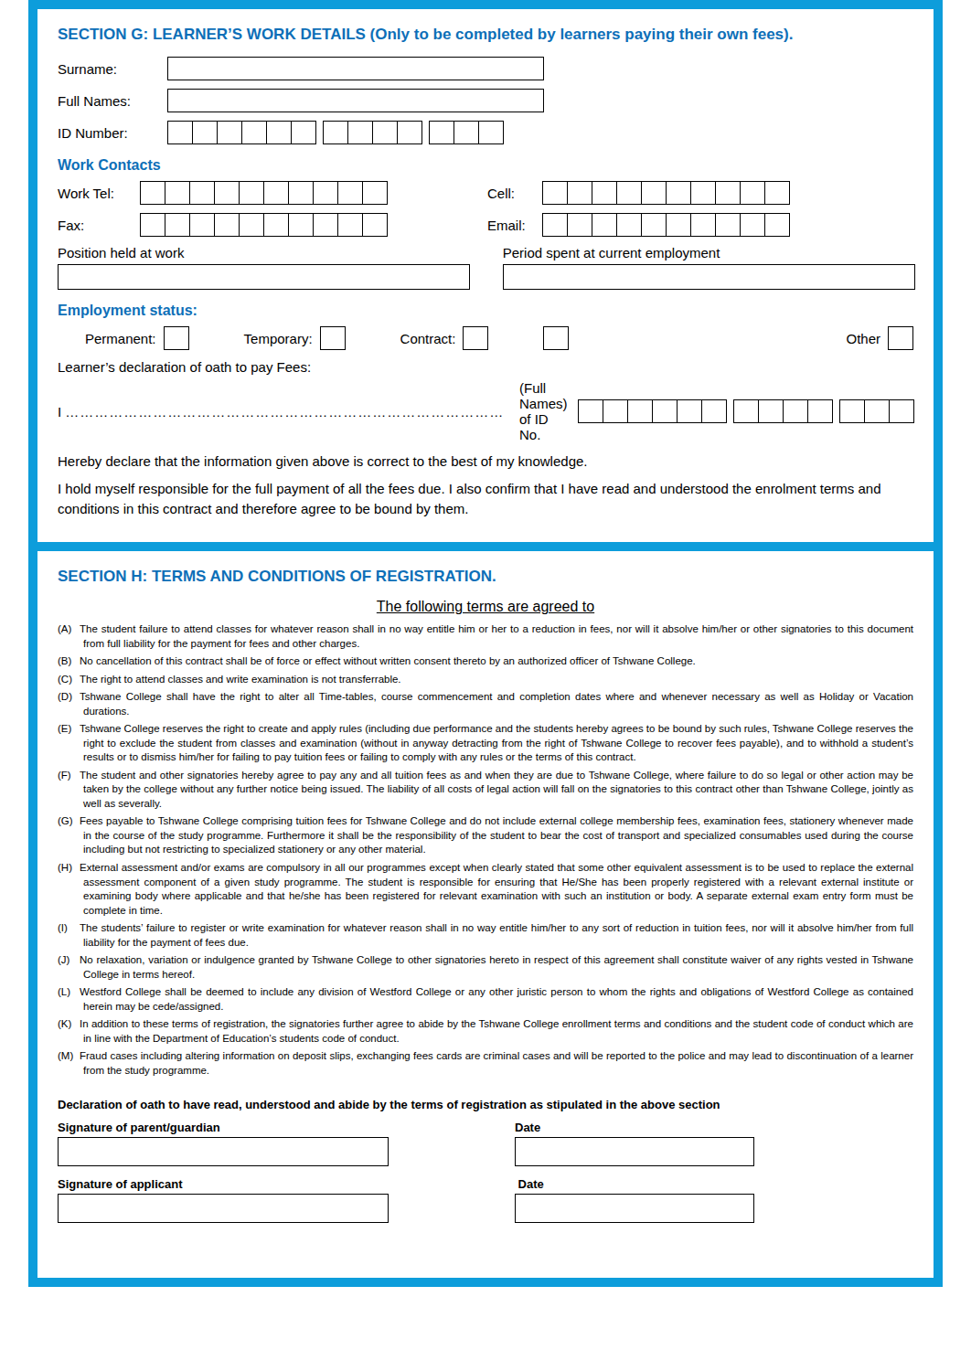SECTION G: LEARNER’S WORK DETAILS (Only to be completed by learners paying their own fees).
Surname:
Full Names:
ID Number:
Work Contacts
Work Tel:
Cell:
Fax:
Email:
Position held at work
Period spent at current employment
Employment status:
Permanent:
Temporary:
Contract:
Other
Learner’s declaration of oath to pay Fees:
I ……………………………………………………………………………… (Full Names) of ID No.
Hereby declare that the information given above is correct to the best of my knowledge.
I hold myself responsible for the full payment of all the fees due. I also confirm that I have read and understood the enrolment terms and conditions in this contract and therefore agree to be bound by them.
SECTION H: TERMS AND CONDITIONS OF REGISTRATION.
The following terms are agreed to
(A) The student failure to attend classes for whatever reason shall in no way entitle him or her to a reduction in fees, nor will it absolve him/her or other signatories to this document from full liability for the payment for fees and other charges.
(B) No cancellation of this contract shall be of force or effect without written consent thereto by an authorized officer of Tshwane College.
(C) The right to attend classes and write examination is not transferrable.
(D) Tshwane College shall have the right to alter all Time-tables, course commencement and completion dates where and whenever necessary as well as Holiday or Vacation durations.
(E) Tshwane College reserves the right to create and apply rules (including due performance and the students hereby agrees to be bound by such rules, Tshwane College reserves the right to exclude the student from classes and examination (without in anyway detracting from the right of Tshwane College to recover fees payable), and to withhold a student’s results or to dismiss him/her for failing to pay tuition fees or failing to comply with any rules or the terms of this contract.
(F) The student and other signatories hereby agree to pay any and all tuition fees as and when they are due to Tshwane College, where failure to do so legal or other action may be taken by the college without any further notice being issued. The liability of all costs of legal action will fall on the signatories to this contract other than Tshwane College, jointly as well as severally.
(G) Fees payable to Tshwane College comprising tuition fees for Tshwane College and do not include external college membership fees, examination fees, stationery whenever made in the course of the study programme. Furthermore it shall be the responsibility of the student to bear the cost of transport and specialized consumables used during the course including but not restricting to specialized stationery or any other material.
(H) External assessment and/or exams are compulsory in all our programmes except when clearly stated that some other equivalent assessment is to be used to replace the external assessment component of a given study programme. The student is responsible for ensuring that He/She has been properly registered with a relevant external institute or examining body where applicable and that he/she has been registered for relevant examination with such an institution or body. A separate external exam entry form must be complete in time.
(I) The students’ failure to register or write examination for whatever reason shall in no way entitle him/her to any sort of reduction in tuition fees, nor will it absolve him/her from full liability for the payment of fees due.
(J) No relaxation, variation or indulgence granted by Tshwane College to other signatories hereto in respect of this agreement shall constitute waiver of any rights vested in Tshwane College in terms hereof.
(L) Westford College shall be deemed to include any division of Westford College or any other juristic person to whom the rights and obligations of Westford College as contained herein may be cede/assigned.
(K) In addition to these terms of registration, the signatories further agree to abide by the Tshwane College enrollment terms and conditions and the student code of conduct which are in line with the Department of Education’s students code of conduct.
(M) Fraud cases including altering information on deposit slips, exchanging fees cards are criminal cases and will be reported to the police and may lead to discontinuation of a learner from the study programme.
Declaration of oath to have read, understood and abide by the terms of registration as stipulated in the above section
Signature of parent/guardian
Date
Signature of applicant
Date